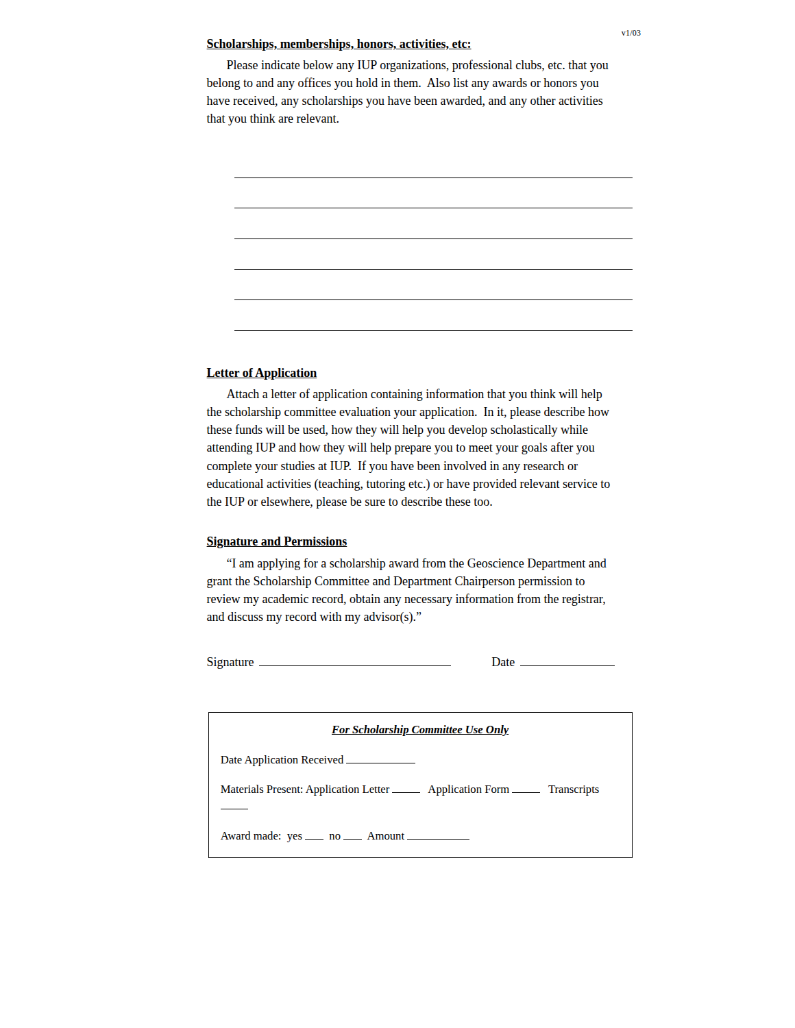v1/03
Scholarships, memberships, honors, activities, etc:
Please indicate below any IUP organizations, professional clubs, etc. that you belong to and any offices you hold in them. Also list any awards or honors you have received, any scholarships you have been awarded, and any other activities that you think are relevant.
Letter of Application
Attach a letter of application containing information that you think will help the scholarship committee evaluation your application. In it, please describe how these funds will be used, how they will help you develop scholastically while attending IUP and how they will help prepare you to meet your goals after you complete your studies at IUP. If you have been involved in any research or educational activities (teaching, tutoring etc.) or have provided relevant service to the IUP or elsewhere, please be sure to describe these too.
Signature and Permissions
“I am applying for a scholarship award from the Geoscience Department and grant the Scholarship Committee and Department Chairperson permission to review my academic record, obtain any necessary information from the registrar, and discuss my record with my advisor(s).”
Signature Date
For Scholarship Committee Use Only
Date Application Received
Materials Present: Application Letter Application Form Transcripts
Award made: yes no Amount